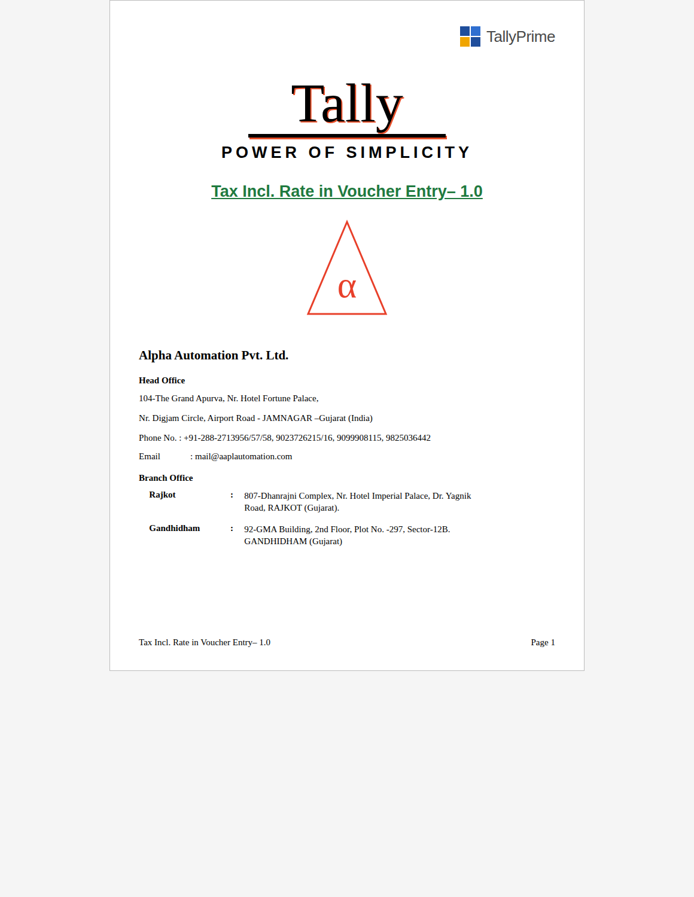TallyPrime
Tally
POWER OF SIMPLICITY
Tax Incl. Rate in Voucher Entry– 1.0
α
Alpha Automation Pvt. Ltd.
Head Office
104-The Grand Apurva, Nr. Hotel Fortune Palace,
Nr. Digjam Circle, Airport Road - JAMNAGAR –Gujarat (India)
Phone No. : +91-288-2713956/57/58, 9023726215/16, 9099908115, 9825036442
Email: mail@aaplautomation.com
Branch Office
| Rajkot | : | 807-Dhanrajni Complex, Nr. Hotel Imperial Palace, Dr. Yagnik Road, RAJKOT (Gujarat). |
| Gandhidham | : | 92-GMA Building, 2nd Floor, Plot No. -297, Sector-12B. GANDHIDHAM (Gujarat) |
Tax Incl. Rate in Voucher Entry– 1.0
Page 1